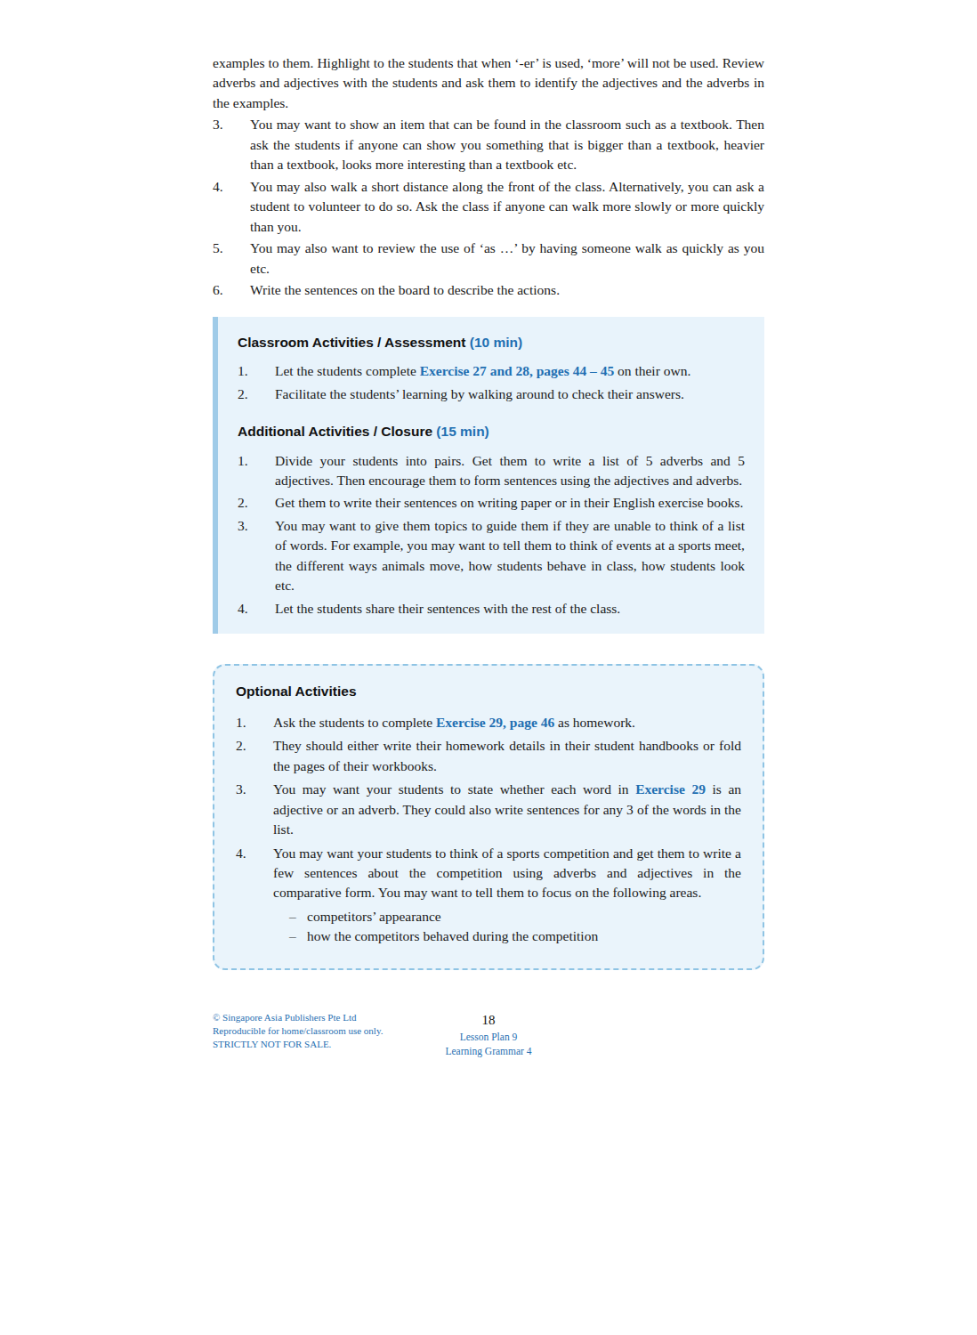examples to them. Highlight to the students that when ‘-er’ is used, ‘more’ will not be used. Review adverbs and adjectives with the students and ask them to identify the adjectives and the adverbs in the examples.
3. You may want to show an item that can be found in the classroom such as a textbook. Then ask the students if anyone can show you something that is bigger than a textbook, heavier than a textbook, looks more interesting than a textbook etc.
4. You may also walk a short distance along the front of the class. Alternatively, you can ask a student to volunteer to do so. Ask the class if anyone can walk more slowly or more quickly than you.
5. You may also want to review the use of ‘as …’ by having someone walk as quickly as you etc.
6. Write the sentences on the board to describe the actions.
Classroom Activities / Assessment (10 min)
1. Let the students complete Exercise 27 and 28, pages 44 – 45 on their own.
2. Facilitate the students’ learning by walking around to check their answers.
Additional Activities / Closure (15 min)
1. Divide your students into pairs. Get them to write a list of 5 adverbs and 5 adjectives. Then encourage them to form sentences using the adjectives and adverbs.
2. Get them to write their sentences on writing paper or in their English exercise books.
3. You may want to give them topics to guide them if they are unable to think of a list of words. For example, you may want to tell them to think of events at a sports meet, the different ways animals move, how students behave in class, how students look etc.
4. Let the students share their sentences with the rest of the class.
Optional Activities
1. Ask the students to complete Exercise 29, page 46 as homework.
2. They should either write their homework details in their student handbooks or fold the pages of their workbooks.
3. You may want your students to state whether each word in Exercise 29 is an adjective or an adverb. They could also write sentences for any 3 of the words in the list.
4. You may want your students to think of a sports competition and get them to write a few sentences about the competition using adverbs and adjectives in the comparative form. You may want to tell them to focus on the following areas.
competitors’ appearance
how the competitors behaved during the competition
© Singapore Asia Publishers Pte Ltd
Reproducible for home/classroom use only.
STRICTLY NOT FOR SALE.
18
Lesson Plan 9
Learning Grammar 4